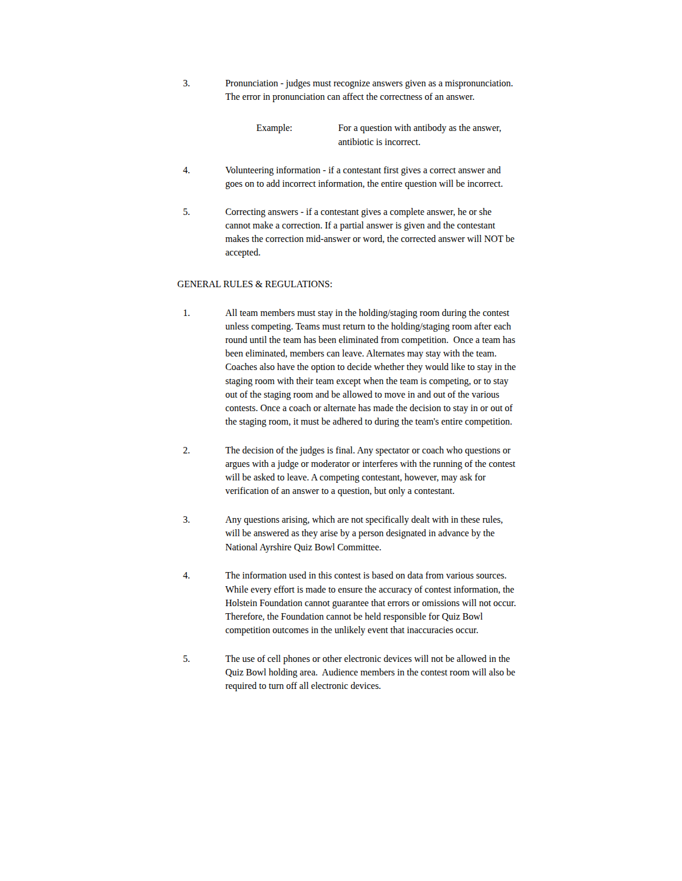Pronunciation - judges must recognize answers given as a mispronunciation. The error in pronunciation can affect the correctness of an answer.
Example:
For a question with antibody as the answer, antibiotic is incorrect.
Volunteering information - if a contestant first gives a correct answer and goes on to add incorrect information, the entire question will be incorrect.
Correcting answers - if a contestant gives a complete answer, he or she cannot make a correction. If a partial answer is given and the contestant makes the correction mid-answer or word, the corrected answer will NOT be accepted.
GENERAL RULES & REGULATIONS:
All team members must stay in the holding/staging room during the contest unless competing. Teams must return to the holding/staging room after each round until the team has been eliminated from competition. Once a team has been eliminated, members can leave. Alternates may stay with the team. Coaches also have the option to decide whether they would like to stay in the staging room with their team except when the team is competing, or to stay out of the staging room and be allowed to move in and out of the various contests. Once a coach or alternate has made the decision to stay in or out of the staging room, it must be adhered to during the team's entire competition.
The decision of the judges is final. Any spectator or coach who questions or argues with a judge or moderator or interferes with the running of the contest will be asked to leave. A competing contestant, however, may ask for verification of an answer to a question, but only a contestant.
Any questions arising, which are not specifically dealt with in these rules, will be answered as they arise by a person designated in advance by the National Ayrshire Quiz Bowl Committee.
The information used in this contest is based on data from various sources. While every effort is made to ensure the accuracy of contest information, the Holstein Foundation cannot guarantee that errors or omissions will not occur. Therefore, the Foundation cannot be held responsible for Quiz Bowl competition outcomes in the unlikely event that inaccuracies occur.
The use of cell phones or other electronic devices will not be allowed in the Quiz Bowl holding area. Audience members in the contest room will also be required to turn off all electronic devices.